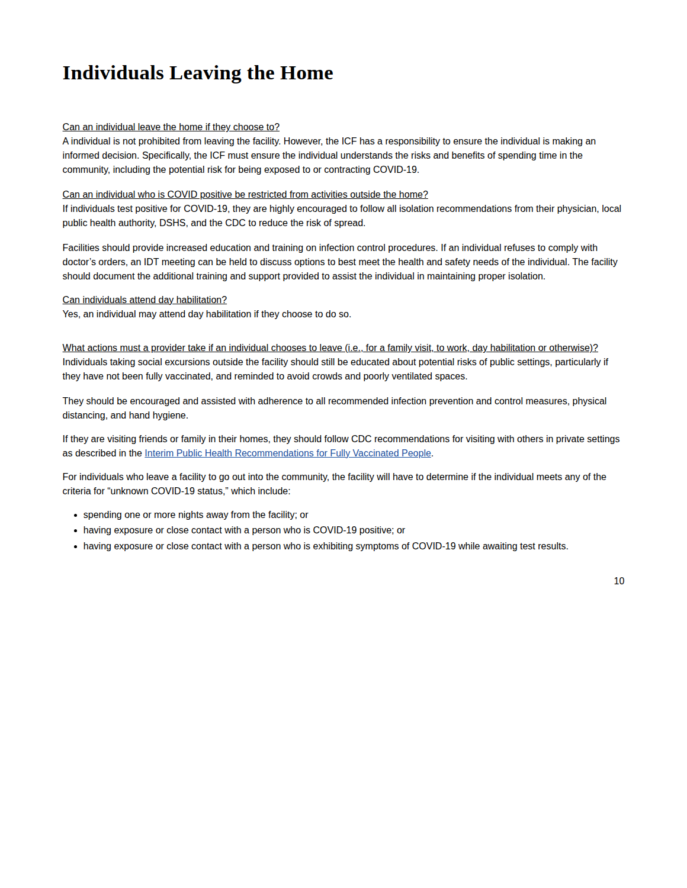Individuals Leaving the Home
Can an individual leave the home if they choose to?
A individual is not prohibited from leaving the facility. However, the ICF has a responsibility to ensure the individual is making an informed decision. Specifically, the ICF must ensure the individual understands the risks and benefits of spending time in the community, including the potential risk for being exposed to or contracting COVID-19.
Can an individual who is COVID positive be restricted from activities outside the home?
If individuals test positive for COVID-19, they are highly encouraged to follow all isolation recommendations from their physician, local public health authority, DSHS, and the CDC to reduce the risk of spread.
Facilities should provide increased education and training on infection control procedures. If an individual refuses to comply with doctor’s orders, an IDT meeting can be held to discuss options to best meet the health and safety needs of the individual. The facility should document the additional training and support provided to assist the individual in maintaining proper isolation.
Can individuals attend day habilitation?
Yes, an individual may attend day habilitation if they choose to do so.
What actions must a provider take if an individual chooses to leave (i.e., for a family visit, to work, day habilitation or otherwise)?
Individuals taking social excursions outside the facility should still be educated about potential risks of public settings, particularly if they have not been fully vaccinated, and reminded to avoid crowds and poorly ventilated spaces.
They should be encouraged and assisted with adherence to all recommended infection prevention and control measures, physical distancing, and hand hygiene.
If they are visiting friends or family in their homes, they should follow CDC recommendations for visiting with others in private settings as described in the Interim Public Health Recommendations for Fully Vaccinated People.
For individuals who leave a facility to go out into the community, the facility will have to determine if the individual meets any of the criteria for “unknown COVID-19 status,” which include:
spending one or more nights away from the facility; or
having exposure or close contact with a person who is COVID-19 positive; or
having exposure or close contact with a person who is exhibiting symptoms of COVID-19 while awaiting test results.
10